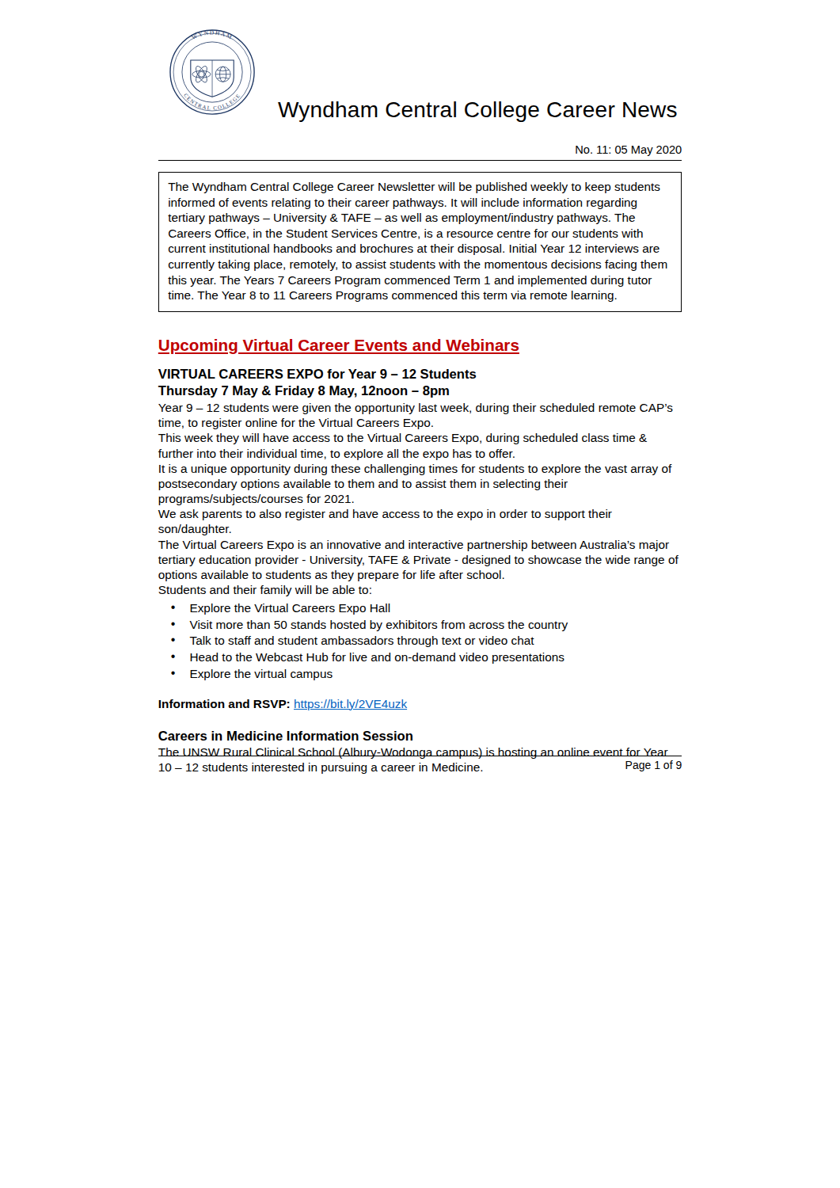WYNDHAM CENTRAL COLLEGE
Wyndham Central College Career News
No. 11: 05 May 2020
The Wyndham Central College Career Newsletter will be published weekly to keep students informed of events relating to their career pathways. It will include information regarding tertiary pathways – University & TAFE – as well as employment/industry pathways. The Careers Office, in the Student Services Centre, is a resource centre for our students with current institutional handbooks and brochures at their disposal. Initial Year 12 interviews are currently taking place, remotely, to assist students with the momentous decisions facing them this year. The Years 7 Careers Program commenced Term 1 and implemented during tutor time. The Year 8 to 11 Careers Programs commenced this term via remote learning.
Upcoming Virtual Career Events and Webinars
VIRTUAL CAREERS EXPO for Year 9 – 12 StudentsThursday 7 May & Friday 8 May, 12noon – 8pm
Year 9 – 12 students were given the opportunity last week, during their scheduled remote CAP’s time, to register online for the Virtual Careers Expo.
This week they will have access to the Virtual Careers Expo, during scheduled class time & further into their individual time, to explore all the expo has to offer.
It is a unique opportunity during these challenging times for students to explore the vast array of postsecondary options available to them and to assist them in selecting their programs/subjects/courses for 2021.
We ask parents to also register and have access to the expo in order to support their son/daughter.
The Virtual Careers Expo is an innovative and interactive partnership between Australia’s major tertiary education provider - University, TAFE & Private - designed to showcase the wide range of options available to students as they prepare for life after school.
Students and their family will be able to:
Explore the Virtual Careers Expo Hall
Visit more than 50 stands hosted by exhibitors from across the country
Talk to staff and student ambassadors through text or video chat
Head to the Webcast Hub for live and on-demand video presentations
Explore the virtual campus
Information and RSVP: https://bit.ly/2VE4uzk
Careers in Medicine Information Session
The UNSW Rural Clinical School (Albury-Wodonga campus) is hosting an online event for Year 10 – 12 students interested in pursuing a career in Medicine.
Page 1 of 9